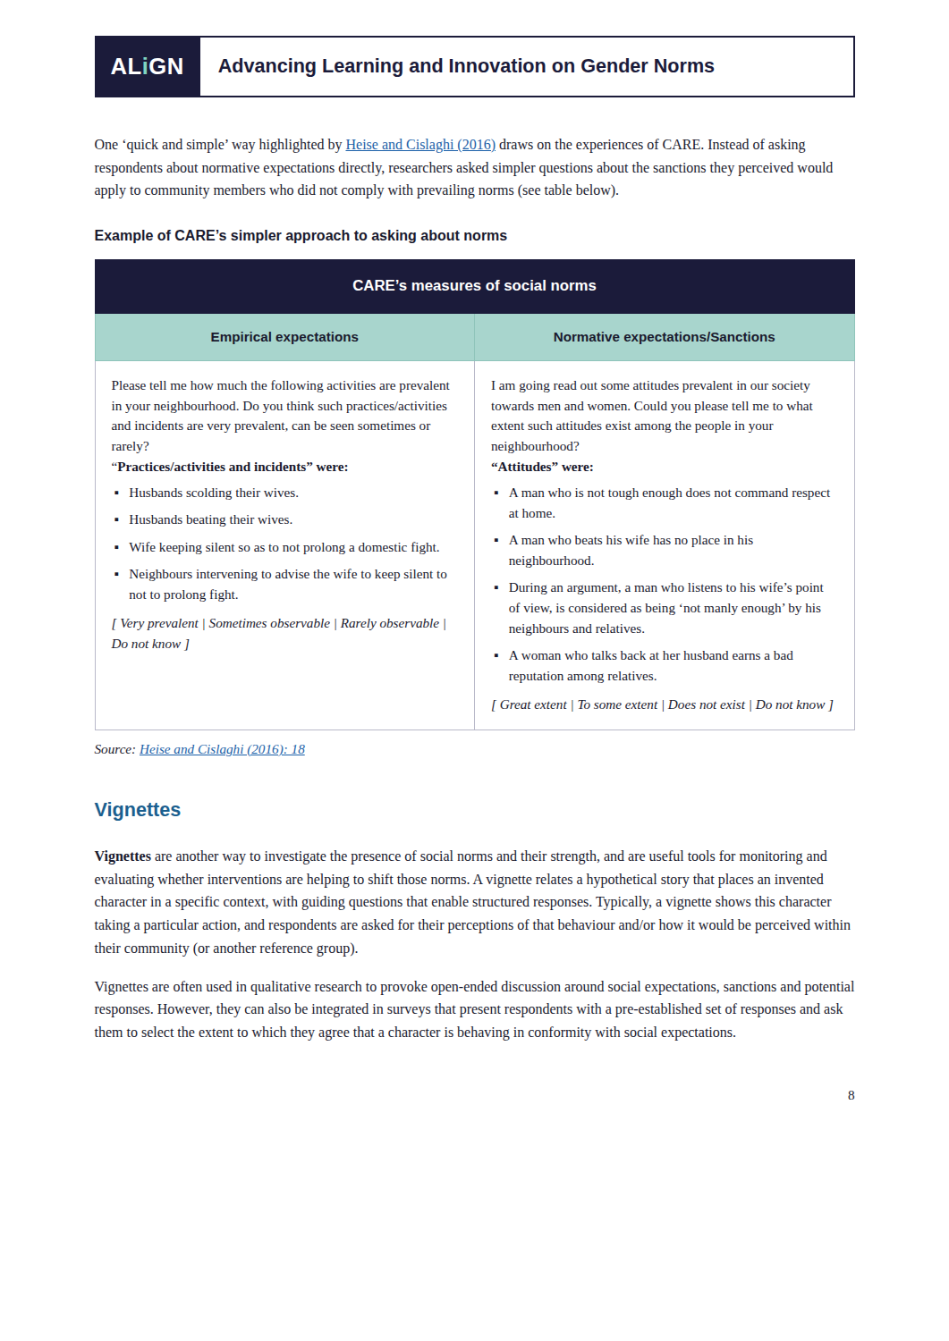ALi GN
Advancing Learning and Innovation on Gender Norms
One ‘quick and simple’ way highlighted by Heise and Cislaghi (2016) draws on the experiences of CARE. Instead of asking respondents about normative expectations directly, researchers asked simpler questions about the sanctions they perceived would apply to community members who did not comply with prevailing norms (see table below).
Example of CARE’s simpler approach to asking about norms
| CARE’s measures of social norms |
| --- |
| Empirical expectations | Normative expectations/Sanctions |
| Please tell me how much the following activities are prevalent in your neighbourhood. Do you think such practices/activities and incidents are very prevalent, can be seen sometimes or rarely? “ Practices/activities and incidents” were: Husbands scolding their wives. Husbands beating their wives. Wife keeping silent so as to not prolong a domestic fight. Neighbours intervening to advise the wife to keep silent to not to prolong fight. [ Very prevalent / Sometimes observable / Rarely observable / Do not know ] | I am going read out some attitudes prevalent in our society towards men and women. Could you please tell me to what extent such attitudes exist among the people in your neighbourhood? “Attitudes” were: A man who is not tough enough does not command respect at home. A man who beats his wife has no place in his neighbourhood. During an argument, a man who listens to his wife’s point of view, is considered as being ‘not manly enough’ by his neighbours and relatives. A woman who talks back at her husband earns a bad reputation among relatives. [ Great extent / To some extent / Does not exist / Do not know ] |
Source: Heise and Cislaghi (2016): 18
Vignettes
Vignettes are another way to investigate the presence of social norms and their strength, and are useful tools for monitoring and evaluating whether interventions are helping to shift those norms. A vignette relates a hypothetical story that places an invented character in a specific context, with guiding questions that enable structured responses. Typically, a vignette shows this character taking a particular action, and respondents are asked for their perceptions of that behaviour and/or how it would be perceived within their community (or another reference group).
Vignettes are often used in qualitative research to provoke open-ended discussion around social expectations, sanctions and potential responses. However, they can also be integrated in surveys that present respondents with a pre-established set of responses and ask them to select the extent to which they agree that a character is behaving in conformity with social expectations.
8